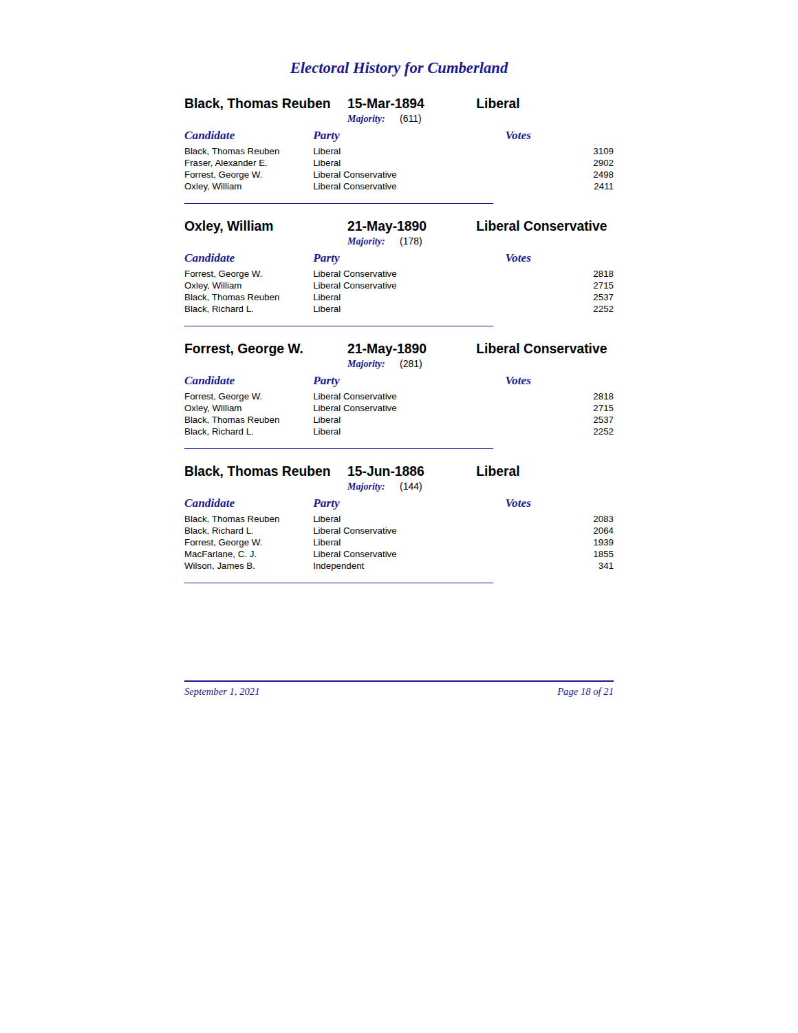Electoral History for Cumberland
Black, Thomas Reuben
15-Mar-1894
Liberal
Majority: (611)
| Candidate | Party | Votes |
| --- | --- | --- |
| Black, Thomas Reuben | Liberal | 3109 |
| Fraser, Alexander E. | Liberal | 2902 |
| Forrest, George W. | Liberal Conservative | 2498 |
| Oxley, William | Liberal Conservative | 2411 |
Oxley, William
21-May-1890
Liberal Conservative
Majority: (178)
| Candidate | Party | Votes |
| --- | --- | --- |
| Forrest, George W. | Liberal Conservative | 2818 |
| Oxley, William | Liberal Conservative | 2715 |
| Black, Thomas Reuben | Liberal | 2537 |
| Black, Richard L. | Liberal | 2252 |
Forrest, George W.
21-May-1890
Liberal Conservative
Majority: (281)
| Candidate | Party | Votes |
| --- | --- | --- |
| Forrest, George W. | Liberal Conservative | 2818 |
| Oxley, William | Liberal Conservative | 2715 |
| Black, Thomas Reuben | Liberal | 2537 |
| Black, Richard L. | Liberal | 2252 |
Black, Thomas Reuben
15-Jun-1886
Liberal
Majority: (144)
| Candidate | Party | Votes |
| --- | --- | --- |
| Black, Thomas Reuben | Liberal | 2083 |
| Black, Richard L. | Liberal Conservative | 2064 |
| Forrest, George W. | Liberal | 1939 |
| MacFarlane, C. J. | Liberal Conservative | 1855 |
| Wilson, James B. | Independent | 341 |
September 1, 2021
Page 18 of 21